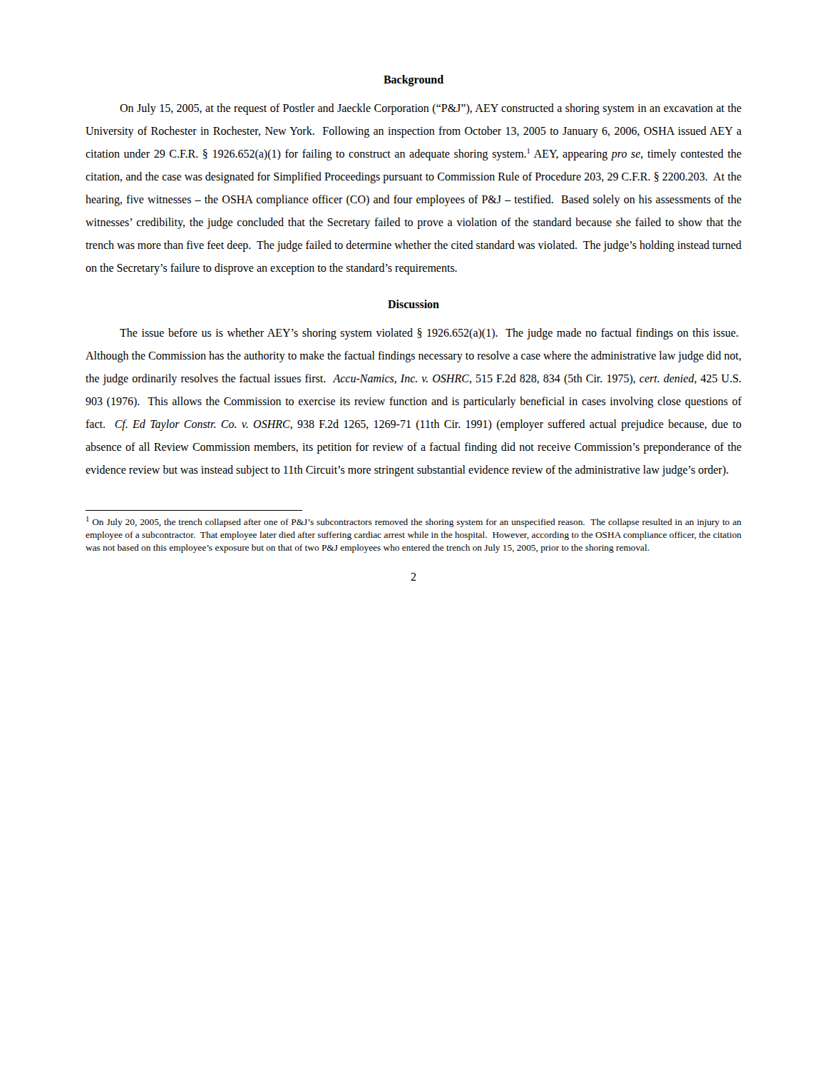Background
On July 15, 2005, at the request of Postler and Jaeckle Corporation (“P&J”), AEY constructed a shoring system in an excavation at the University of Rochester in Rochester, New York. Following an inspection from October 13, 2005 to January 6, 2006, OSHA issued AEY a citation under 29 C.F.R. § 1926.652(a)(1) for failing to construct an adequate shoring system.1 AEY, appearing pro se, timely contested the citation, and the case was designated for Simplified Proceedings pursuant to Commission Rule of Procedure 203, 29 C.F.R. § 2200.203. At the hearing, five witnesses – the OSHA compliance officer (CO) and four employees of P&J – testified. Based solely on his assessments of the witnesses’ credibility, the judge concluded that the Secretary failed to prove a violation of the standard because she failed to show that the trench was more than five feet deep. The judge failed to determine whether the cited standard was violated. The judge’s holding instead turned on the Secretary’s failure to disprove an exception to the standard’s requirements.
Discussion
The issue before us is whether AEY’s shoring system violated § 1926.652(a)(1). The judge made no factual findings on this issue. Although the Commission has the authority to make the factual findings necessary to resolve a case where the administrative law judge did not, the judge ordinarily resolves the factual issues first. Accu-Namics, Inc. v. OSHRC, 515 F.2d 828, 834 (5th Cir. 1975), cert. denied, 425 U.S. 903 (1976). This allows the Commission to exercise its review function and is particularly beneficial in cases involving close questions of fact. Cf. Ed Taylor Constr. Co. v. OSHRC, 938 F.2d 1265, 1269-71 (11th Cir. 1991) (employer suffered actual prejudice because, due to absence of all Review Commission members, its petition for review of a factual finding did not receive Commission’s preponderance of the evidence review but was instead subject to 11th Circuit’s more stringent substantial evidence review of the administrative law judge’s order).
1 On July 20, 2005, the trench collapsed after one of P&J’s subcontractors removed the shoring system for an unspecified reason. The collapse resulted in an injury to an employee of a subcontractor. That employee later died after suffering cardiac arrest while in the hospital. However, according to the OSHA compliance officer, the citation was not based on this employee’s exposure but on that of two P&J employees who entered the trench on July 15, 2005, prior to the shoring removal.
2